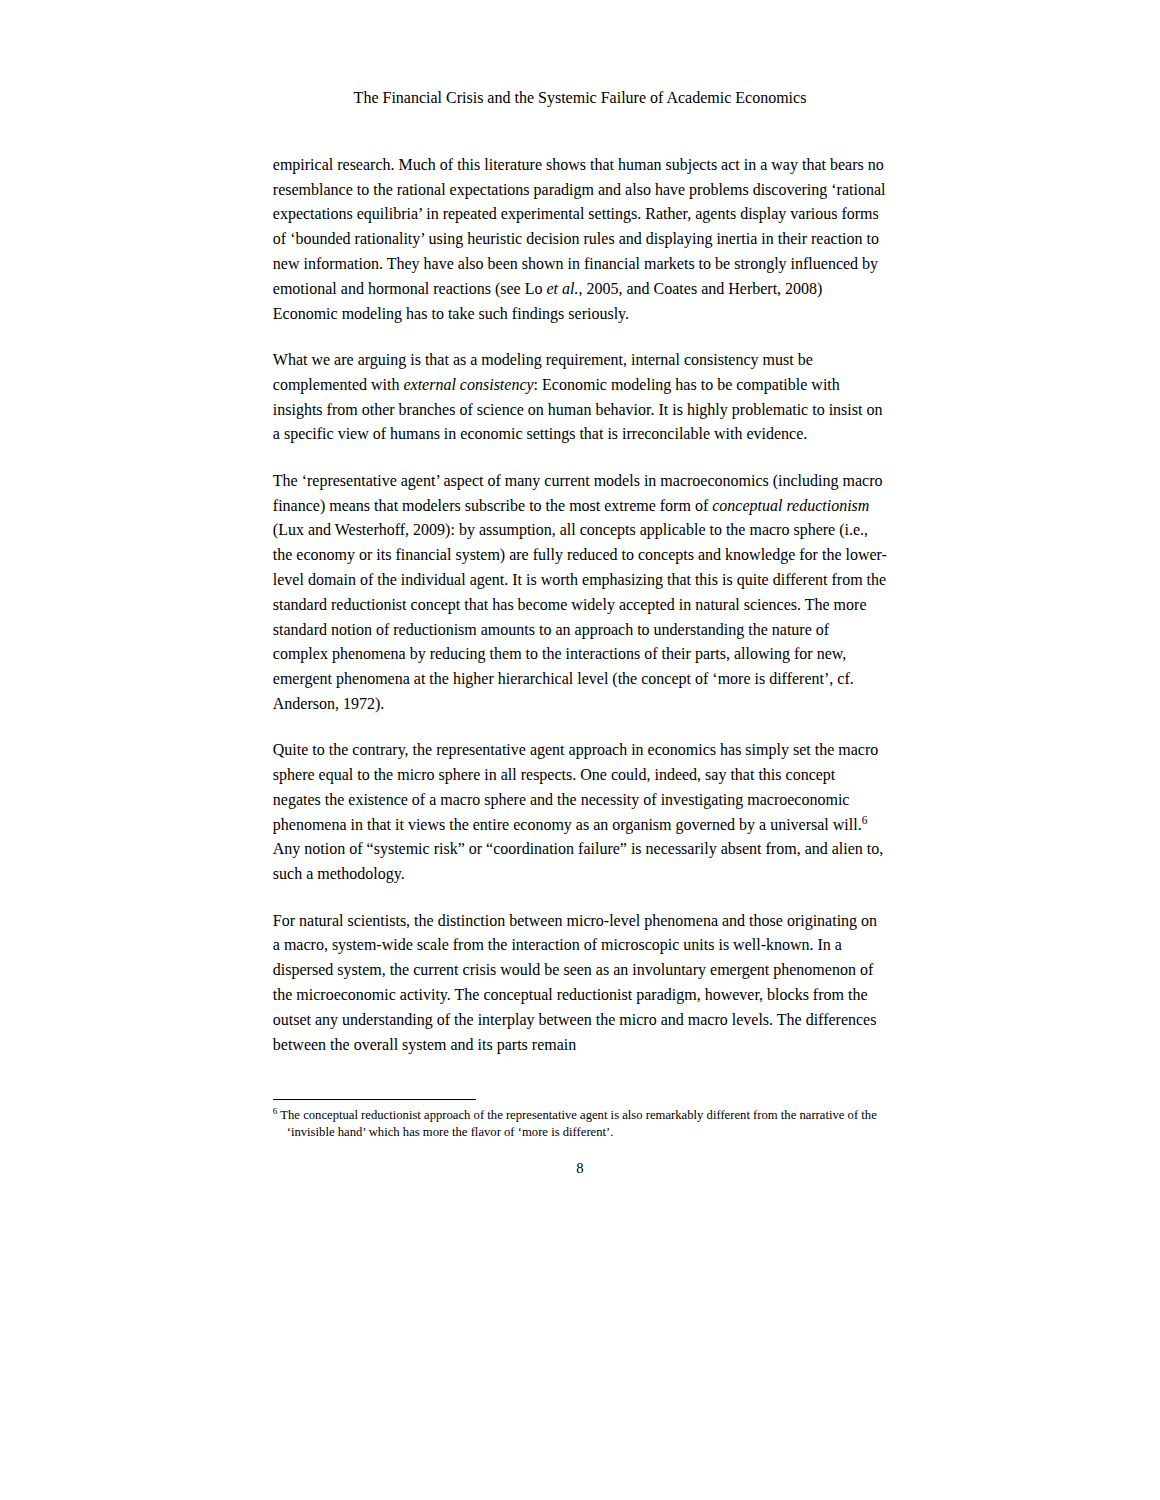The Financial Crisis and the Systemic Failure of Academic Economics
empirical research. Much of this literature shows that human subjects act in a way that bears no resemblance to the rational expectations paradigm and also have problems discovering ‘rational expectations equilibria’ in repeated experimental settings. Rather, agents display various forms of ‘bounded rationality’ using heuristic decision rules and displaying inertia in their reaction to new information. They have also been shown in financial markets to be strongly influenced by emotional and hormonal reactions (see Lo et al., 2005, and Coates and Herbert, 2008) Economic modeling has to take such findings seriously.
What we are arguing is that as a modeling requirement, internal consistency must be complemented with external consistency: Economic modeling has to be compatible with insights from other branches of science on human behavior. It is highly problematic to insist on a specific view of humans in economic settings that is irreconcilable with evidence.
The ‘representative agent’ aspect of many current models in macroeconomics (including macro finance) means that modelers subscribe to the most extreme form of conceptual reductionism (Lux and Westerhoff, 2009): by assumption, all concepts applicable to the macro sphere (i.e., the economy or its financial system) are fully reduced to concepts and knowledge for the lower-level domain of the individual agent. It is worth emphasizing that this is quite different from the standard reductionist concept that has become widely accepted in natural sciences. The more standard notion of reductionism amounts to an approach to understanding the nature of complex phenomena by reducing them to the interactions of their parts, allowing for new, emergent phenomena at the higher hierarchical level (the concept of ‘more is different’, cf. Anderson, 1972).
Quite to the contrary, the representative agent approach in economics has simply set the macro sphere equal to the micro sphere in all respects. One could, indeed, say that this concept negates the existence of a macro sphere and the necessity of investigating macroeconomic phenomena in that it views the entire economy as an organism governed by a universal will.6 Any notion of “systemic risk” or “coordination failure” is necessarily absent from, and alien to, such a methodology.
For natural scientists, the distinction between micro-level phenomena and those originating on a macro, system-wide scale from the interaction of microscopic units is well-known. In a dispersed system, the current crisis would be seen as an involuntary emergent phenomenon of the microeconomic activity. The conceptual reductionist paradigm, however, blocks from the outset any understanding of the interplay between the micro and macro levels. The differences between the overall system and its parts remain
6 The conceptual reductionist approach of the representative agent is also remarkably different from the narrative of the ‘invisible hand’ which has more the flavor of ‘more is different’.
8